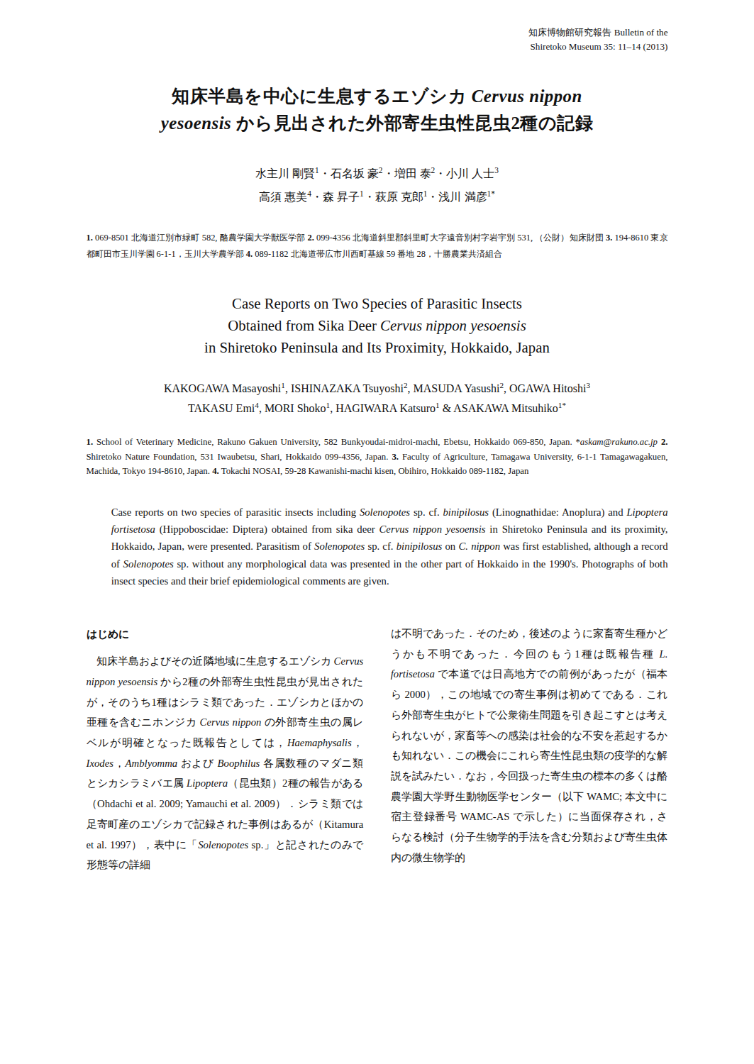知床博物館研究報告 Bulletin of the
Shiretoko Museum 35: 11–14 (2013)
知床半島を中心に生息するエゾシカ Cervus nippon
yesoensis から見出された外部寄生虫性昆虫2種の記録
水主川 剛賢1・石名坂 豪2・増田 泰2・小川 人士3
高須 惠美4・森 昇子1・萩原 克郎1・浅川 満彦1*
1. 069-8501 北海道江別市緑町 582, 酪農学園大学獣医学部 2. 099-4356 北海道斜里郡斜里町大字遠音別村字岩宇別 531, （公財）知床財団 3. 194-8610 東京都町田市玉川学園 6-1-1，玉川大学農学部 4. 089-1182 北海道帯広市川西町基線 59 番地 28，十勝農業共済組合
Case Reports on Two Species of Parasitic Insects
Obtained from Sika Deer Cervus nippon yesoensis
in Shiretoko Peninsula and Its Proximity, Hokkaido, Japan
KAKOGAWA Masayoshi1, ISHINAZAKA Tsuyoshi2, MASUDA Yasushi2, OGAWA Hitoshi3
TAKASU Emi4, MORI Shoko1, HAGIWARA Katsuro1 & ASAKAWA Mitsuhiko1*
1. School of Veterinary Medicine, Rakuno Gakuen University, 582 Bunkyoudai-midroi-machi, Ebetsu, Hokkaido 069-850, Japan. *askam@rakuno.ac.jp 2. Shiretoko Nature Foundation, 531 Iwaubetsu, Shari, Hokkaido 099-4356, Japan. 3. Faculty of Agriculture, Tamagawa University, 6-1-1 Tamagawagakuen, Machida, Tokyo 194-8610, Japan. 4. Tokachi NOSAI, 59-28 Kawanishi-machi kisen, Obihiro, Hokkaido 089-1182, Japan
Case reports on two species of parasitic insects including Solenopotes sp. cf. binipilosus (Linognathidae: Anoplura) and Lipoptera fortisetosa (Hippoboscidae: Diptera) obtained from sika deer Cervus nippon yesoensis in Shiretoko Peninsula and its proximity, Hokkaido, Japan, were presented. Parasitism of Solenopotes sp. cf. binipilosus on C. nippon was first established, although a record of Solenopotes sp. without any morphological data was presented in the other part of Hokkaido in the 1990's. Photographs of both insect species and their brief epidemiological comments are given.
はじめに
知床半島およびその近隣地域に生息するエゾシカ Cervus nippon yesoensis から2種の外部寄生虫性昆虫が見出されたが，そのうち1種はシラミ類であった．エゾシカとほかの亜種を含むニホンジカ Cervus nippon の外部寄生虫の属レベルが明確となった既報告としては，Haemaphysalis，Ixodes，Amblyomma および Boophilus 各属数種のマダニ類とシカシラミバエ属 Lipoptera（昆虫類）2種の報告がある（Ohdachi et al. 2009; Yamauchi et al. 2009）．シラミ類では足寄町産のエゾシカで記録された事例はあるが（Kitamura et al. 1997），表中に「Solenopotes sp.」と記されたのみで形態等の詳細
は不明であった．そのため，後述のように家畜寄生種かどうかも不明であった．今回のもう1種は既報告種 L. fortisetosa で本道では日高地方での前例があったが（福本ら 2000），この地域での寄生事例は初めてである．これら外部寄生虫がヒトで公衆衛生問題を引き起こすとは考えられないが，家畜等への感染は社会的な不安を惹起するかも知れない．この機会にこれら寄生性昆虫類の疫学的な解説を試みたい．なお，今回扱った寄生虫の標本の多くは酪農学園大学野生動物医学センター（以下 WAMC; 本文中に宿主登録番号 WAMC-AS で示した）に当面保存され，さらなる検討（分子生物学的手法を含む分類および寄生虫体内の微生物学的